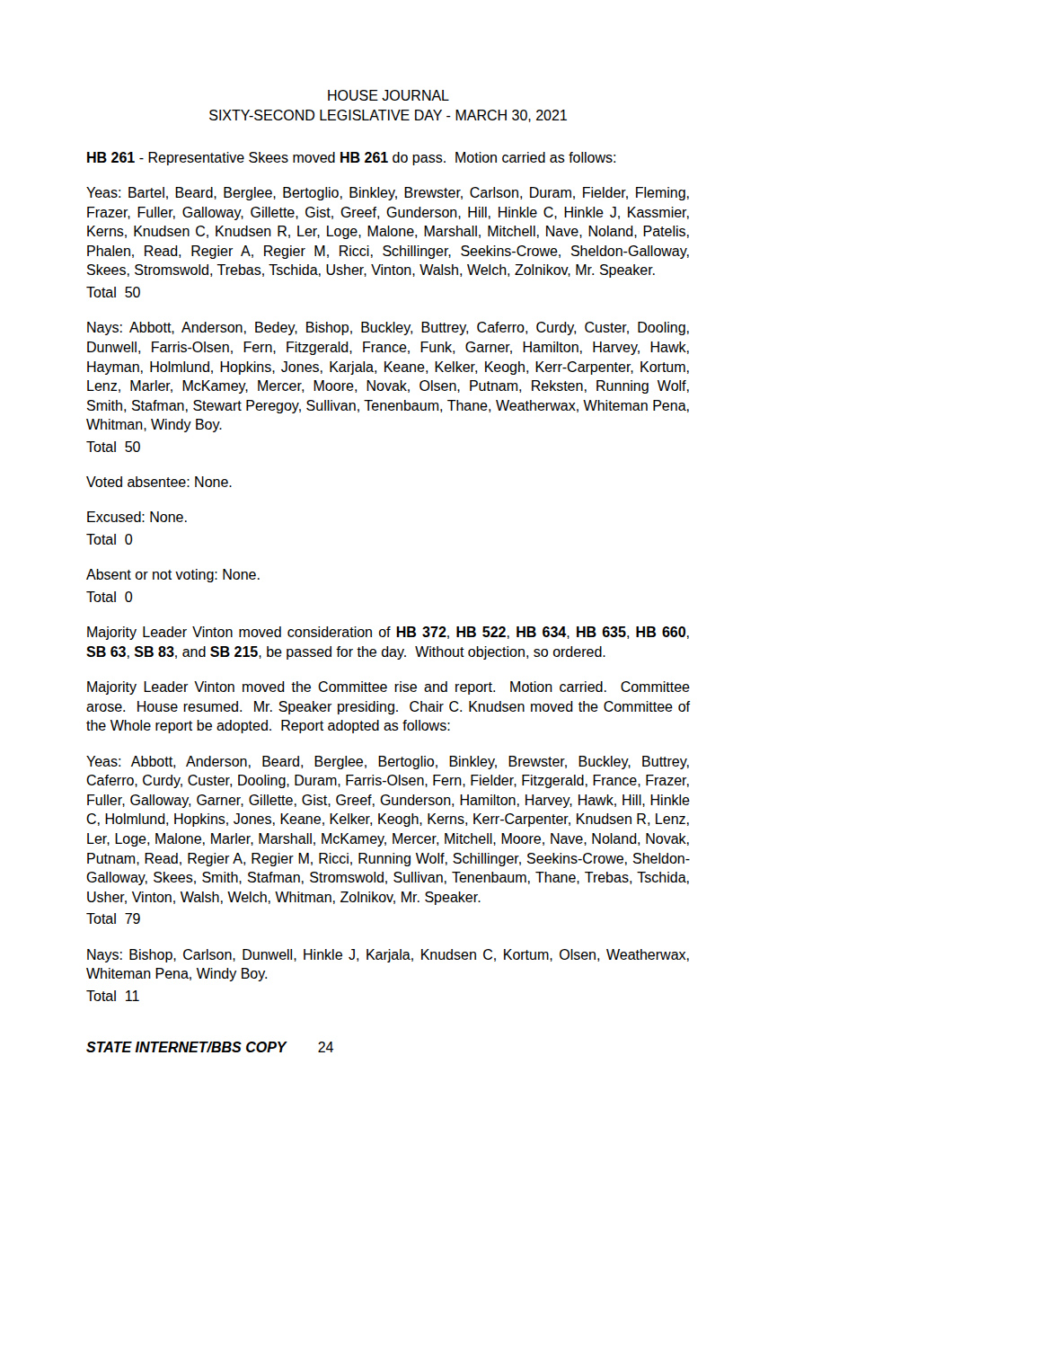HOUSE JOURNAL SIXTY-SECOND LEGISLATIVE DAY - MARCH 30, 2021
HB 261 - Representative Skees moved HB 261 do pass. Motion carried as follows:
Yeas: Bartel, Beard, Berglee, Bertoglio, Binkley, Brewster, Carlson, Duram, Fielder, Fleming, Frazer, Fuller, Galloway, Gillette, Gist, Greef, Gunderson, Hill, Hinkle C, Hinkle J, Kassmier, Kerns, Knudsen C, Knudsen R, Ler, Loge, Malone, Marshall, Mitchell, Nave, Noland, Patelis, Phalen, Read, Regier A, Regier M, Ricci, Schillinger, Seekins-Crowe, Sheldon-Galloway, Skees, Stromswold, Trebas, Tschida, Usher, Vinton, Walsh, Welch, Zolnikov, Mr. Speaker.
Total 50
Nays: Abbott, Anderson, Bedey, Bishop, Buckley, Buttrey, Caferro, Curdy, Custer, Dooling, Dunwell, Farris-Olsen, Fern, Fitzgerald, France, Funk, Garner, Hamilton, Harvey, Hawk, Hayman, Holmlund, Hopkins, Jones, Karjala, Keane, Kelker, Keogh, Kerr-Carpenter, Kortum, Lenz, Marler, McKamey, Mercer, Moore, Novak, Olsen, Putnam, Reksten, Running Wolf, Smith, Stafman, Stewart Peregoy, Sullivan, Tenenbaum, Thane, Weatherwax, Whiteman Pena, Whitman, Windy Boy.
Total 50
Voted absentee: None.
Excused: None.
Total 0
Absent or not voting: None.
Total 0
Majority Leader Vinton moved consideration of HB 372, HB 522, HB 634, HB 635, HB 660, SB 63, SB 83, and SB 215, be passed for the day. Without objection, so ordered.
Majority Leader Vinton moved the Committee rise and report. Motion carried. Committee arose. House resumed. Mr. Speaker presiding. Chair C. Knudsen moved the Committee of the Whole report be adopted. Report adopted as follows:
Yeas: Abbott, Anderson, Beard, Berglee, Bertoglio, Binkley, Brewster, Buckley, Buttrey, Caferro, Curdy, Custer, Dooling, Duram, Farris-Olsen, Fern, Fielder, Fitzgerald, France, Frazer, Fuller, Galloway, Garner, Gillette, Gist, Greef, Gunderson, Hamilton, Harvey, Hawk, Hill, Hinkle C, Holmlund, Hopkins, Jones, Keane, Kelker, Keogh, Kerns, Kerr-Carpenter, Knudsen R, Lenz, Ler, Loge, Malone, Marler, Marshall, McKamey, Mercer, Mitchell, Moore, Nave, Noland, Novak, Putnam, Read, Regier A, Regier M, Ricci, Running Wolf, Schillinger, Seekins-Crowe, Sheldon-Galloway, Skees, Smith, Stafman, Stromswold, Sullivan, Tenenbaum, Thane, Trebas, Tschida, Usher, Vinton, Walsh, Welch, Whitman, Zolnikov, Mr. Speaker.
Total 79
Nays: Bishop, Carlson, Dunwell, Hinkle J, Karjala, Knudsen C, Kortum, Olsen, Weatherwax, Whiteman Pena, Windy Boy.
Total 11
STATE INTERNET/BBS COPY 24